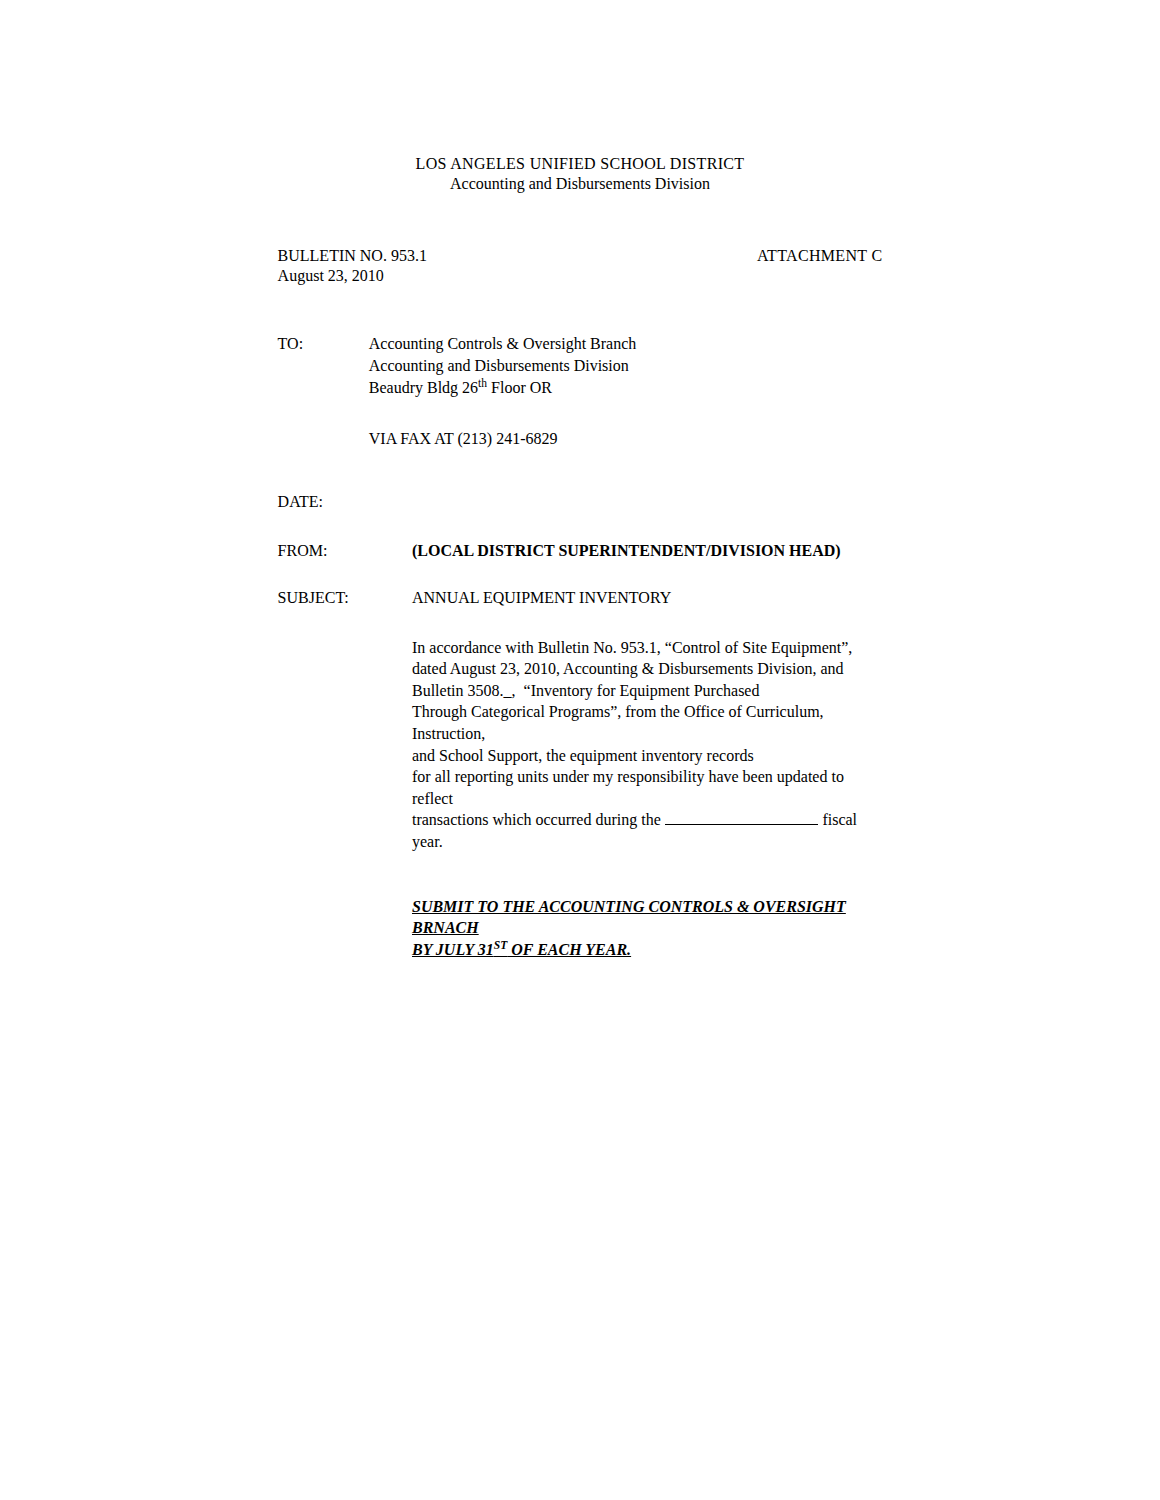LOS ANGELES UNIFIED SCHOOL DISTRICT
Accounting and Disbursements Division
BULLETIN NO. 953.1
August 23, 2010
ATTACHMENT C
TO:
Accounting Controls & Oversight Branch
Accounting and Disbursements Division
Beaudry Bldg 26th Floor OR
VIA FAX AT (213) 241-6829
DATE:
FROM:
(LOCAL DISTRICT SUPERINTENDENT/DIVISION HEAD)
SUBJECT:
ANNUAL EQUIPMENT INVENTORY
In accordance with Bulletin No. 953.1, “Control of Site Equipment”,
dated August 23, 2010, Accounting & Disbursements Division, and
Bulletin 3508._, “Inventory for Equipment Purchased
Through Categorical Programs”, from the Office of Curriculum, Instruction,
and School Support, the equipment inventory records
for all reporting units under my responsibility have been updated to reflect
transactions which occurred during the fiscal year.
SUBMIT TO THE ACCOUNTING CONTROLS & OVERSIGHT BRNACH
BY JULY 31ST OF EACH YEAR.